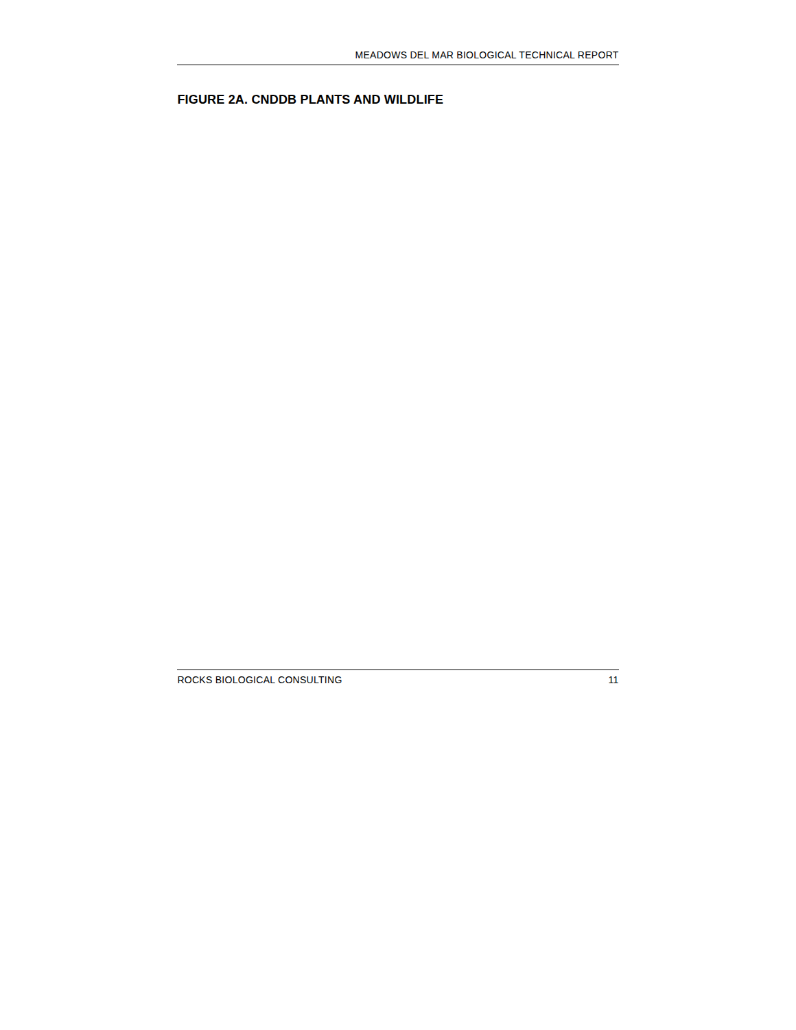MEADOWS DEL MAR BIOLOGICAL TECHNICAL REPORT
FIGURE 2A. CNDDB PLANTS AND WILDLIFE
ROCKS BIOLOGICAL CONSULTING 11